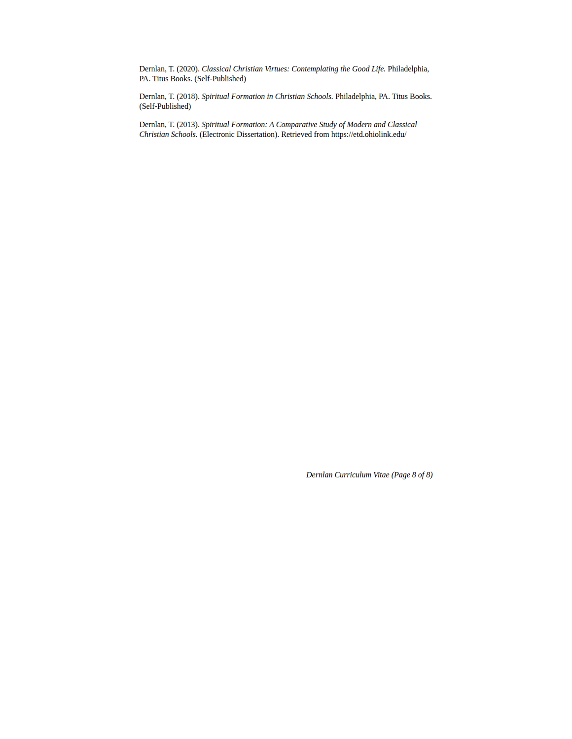Dernlan, T. (2020). Classical Christian Virtues: Contemplating the Good Life. Philadelphia, PA. Titus Books. (Self-Published)
Dernlan, T. (2018). Spiritual Formation in Christian Schools. Philadelphia, PA. Titus Books. (Self-Published)
Dernlan, T. (2013). Spiritual Formation: A Comparative Study of Modern and Classical Christian Schools. (Electronic Dissertation). Retrieved from https://etd.ohiolink.edu/
Dernlan Curriculum Vitae (Page 8 of 8)